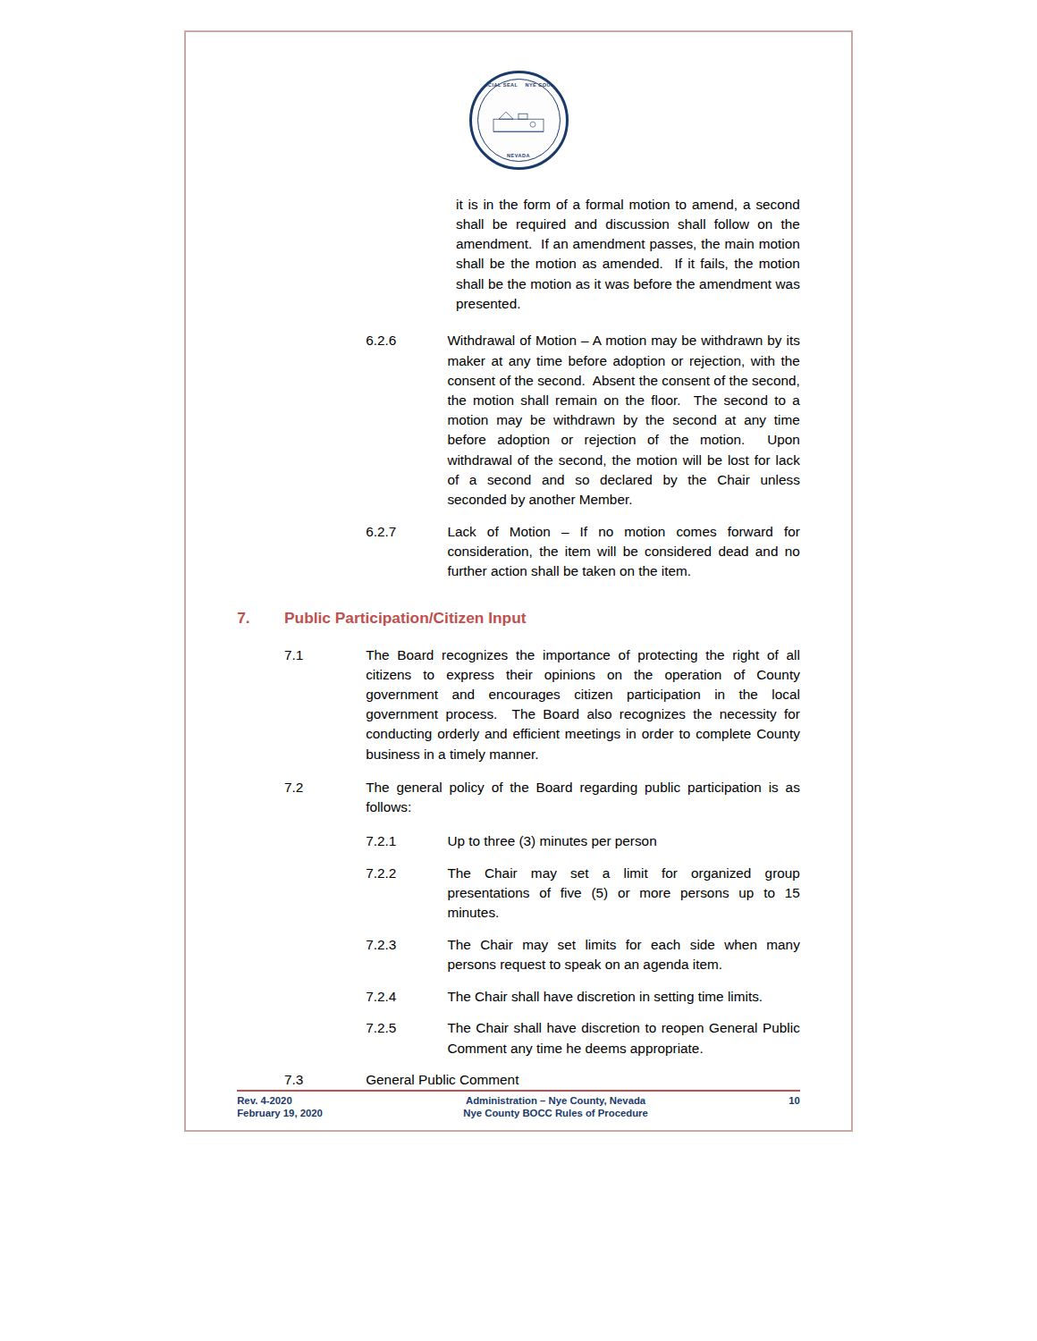OFFICIAL SEAL NYE COUNTY
NEVADA
it is in the form of a formal motion to amend, a second shall be required and discussion shall follow on the amendment. If an amendment passes, the main motion shall be the motion as amended. If it fails, the motion shall be the motion as it was before the amendment was presented.
6.2.6
Withdrawal of Motion – A motion may be withdrawn by its maker at any time before adoption or rejection, with the consent of the second. Absent the consent of the second, the motion shall remain on the floor. The second to a motion may be withdrawn by the second at any time before adoption or rejection of the motion. Upon withdrawal of the second, the motion will be lost for lack of a second and so declared by the Chair unless seconded by another Member.
6.2.7
Lack of Motion – If no motion comes forward for consideration, the item will be considered dead and no further action shall be taken on the item.
7. Public Participation/Citizen Input
7.1
The Board recognizes the importance of protecting the right of all citizens to express their opinions on the operation of County government and encourages citizen participation in the local government process. The Board also recognizes the necessity for conducting orderly and efficient meetings in order to complete County business in a timely manner.
7.2
The general policy of the Board regarding public participation is as follows:
7.2.1
Up to three (3) minutes per person
7.2.2
The Chair may set a limit for organized group presentations of five (5) or more persons up to 15 minutes.
7.2.3
The Chair may set limits for each side when many persons request to speak on an agenda item.
7.2.4
The Chair shall have discretion in setting time limits.
7.2.5
The Chair shall have discretion to reopen General Public Comment any time he deems appropriate.
7.3
General Public Comment
Rev. 4-2020
February 19, 2020
Administration – Nye County, Nevada
Nye County BOCC Rules of Procedure
10